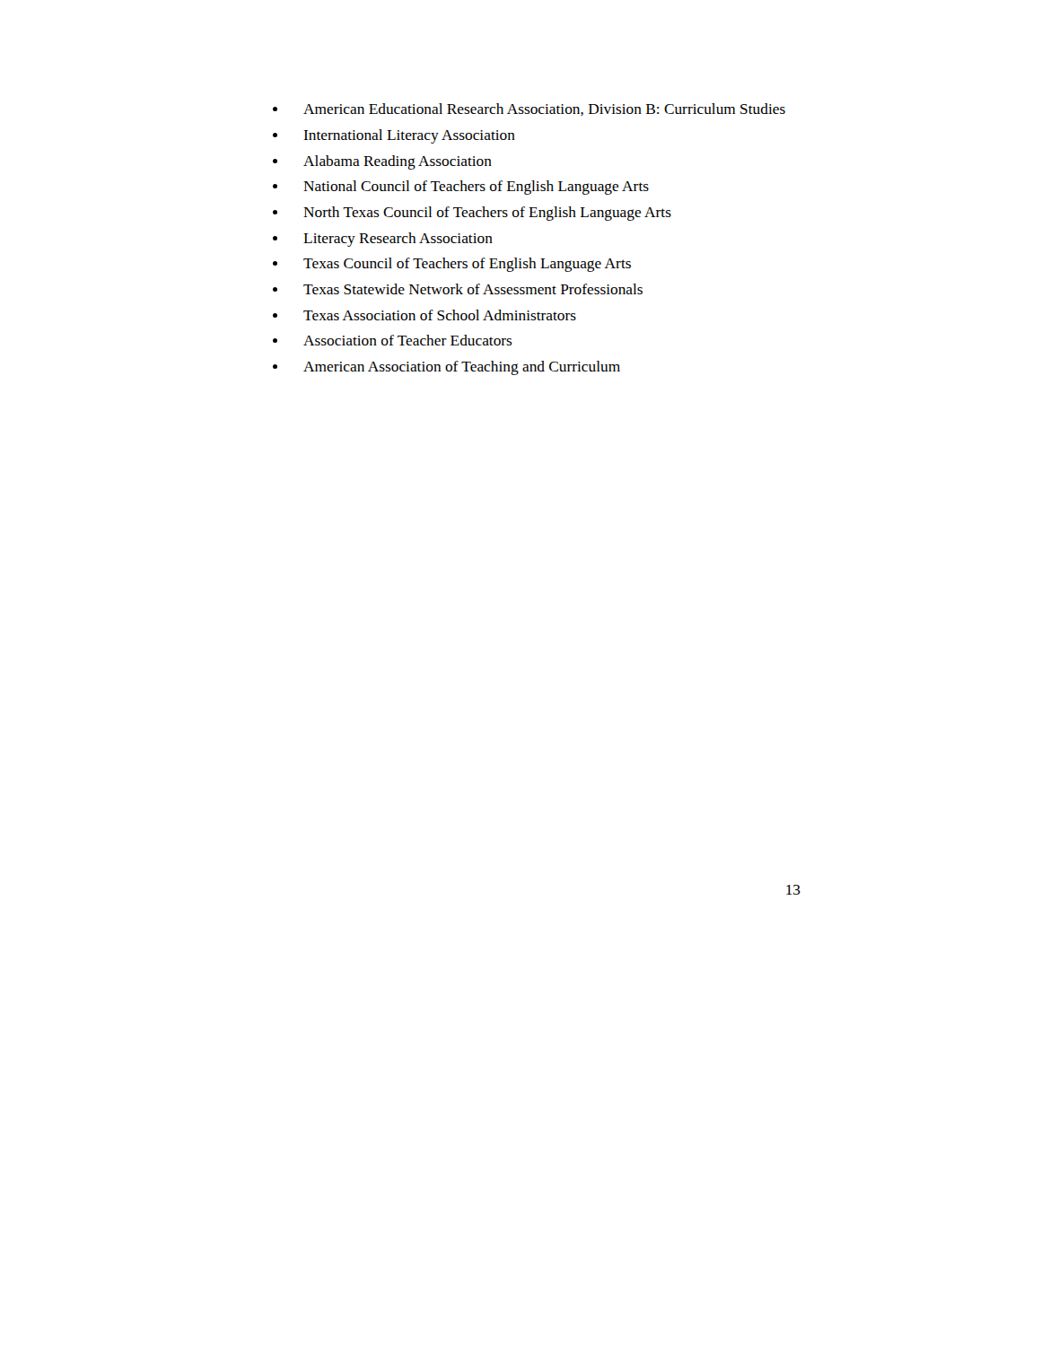American Educational Research Association, Division B: Curriculum Studies
International Literacy Association
Alabama Reading Association
National Council of Teachers of English Language Arts
North Texas Council of Teachers of English Language Arts
Literacy Research Association
Texas Council of Teachers of English Language Arts
Texas Statewide Network of Assessment Professionals
Texas Association of School Administrators
Association of Teacher Educators
American Association of Teaching and Curriculum
13